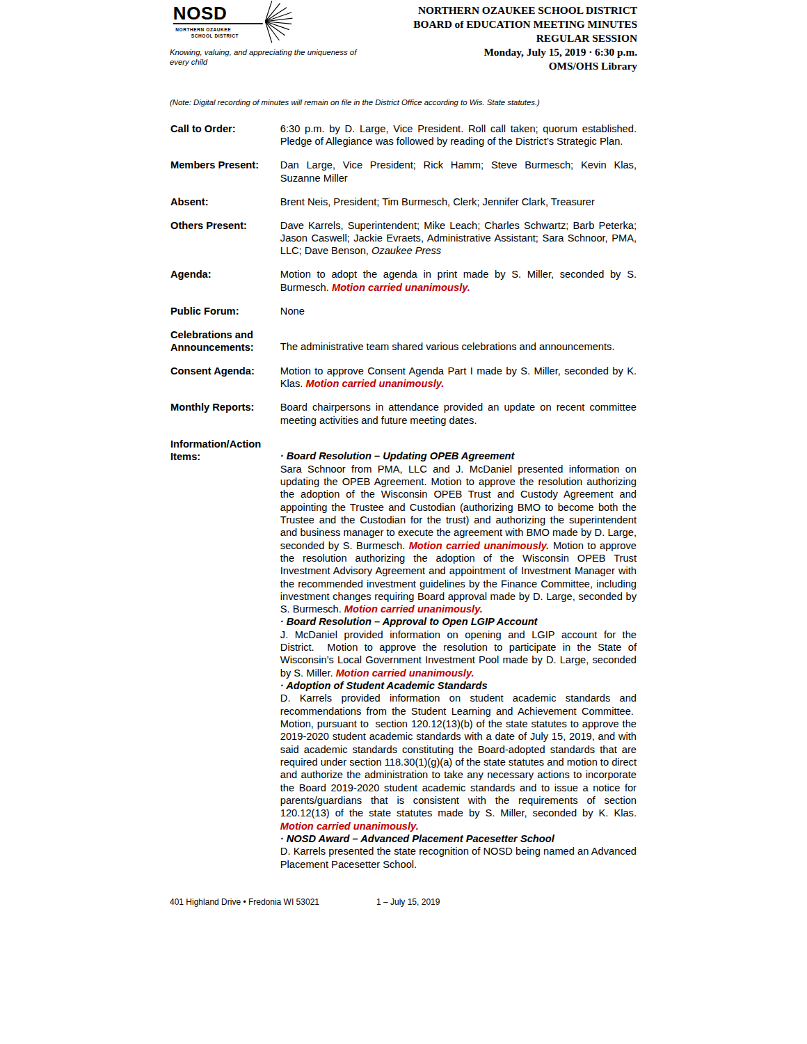NOSD NORTHERN OZAUKEE SCHOOL DISTRICT
Knowing, valuing, and appreciating the uniqueness of every child
NORTHERN OZAUKEE SCHOOL DISTRICT
BOARD of EDUCATION MEETING MINUTES
REGULAR SESSION
Monday, July 15, 2019 · 6:30 p.m.
OMS/OHS Library
(Note: Digital recording of minutes will remain on file in the District Office according to Wis. State statutes.)
| Call to Order: | 6:30 p.m. by D. Large, Vice President. Roll call taken; quorum established. Pledge of Allegiance was followed by reading of the District’s Strategic Plan. |
| Members Present: | Dan Large, Vice President; Rick Hamm; Steve Burmesch; Kevin Klas, Suzanne Miller |
| Absent: | Brent Neis, President; Tim Burmesch, Clerk; Jennifer Clark, Treasurer |
| Others Present: | Dave Karrels, Superintendent; Mike Leach; Charles Schwartz; Barb Peterka; Jason Caswell; Jackie Evraets, Administrative Assistant; Sara Schnoor, PMA, LLC; Dave Benson, Ozaukee Press |
| Agenda: | Motion to adopt the agenda in print made by S. Miller, seconded by S. Burmesch. Motion carried unanimously. |
| Public Forum: | None |
| Celebrations and Announcements: | The administrative team shared various celebrations and announcements. |
| Consent Agenda: | Motion to approve Consent Agenda Part I made by S. Miller, seconded by K. Klas. Motion carried unanimously. |
| Monthly Reports: | Board chairpersons in attendance provided an update on recent committee meeting activities and future meeting dates. |
| Information/Action Items: | · Board Resolution – Updating OPEB Agreement Sara Schnoor from PMA, LLC and J. McDaniel presented information on updating the OPEB Agreement. Motion to approve the resolution authorizing the adoption of the Wisconsin OPEB Trust and Custody Agreement and appointing the Trustee and Custodian (authorizing BMO to become both the Trustee and the Custodian for the trust) and authorizing the superintendent and business manager to execute the agreement with BMO made by D. Large, seconded by S. Burmesch. Motion carried unanimously. Motion to approve the resolution authorizing the adoption of the Wisconsin OPEB Trust Investment Advisory Agreement and appointment of Investment Manager with the recommended investment guidelines by the Finance Committee, including investment changes requiring Board approval made by D. Large, seconded by S. Burmesch. Motion carried unanimously. · Board Resolution – Approval to Open LGIP Account J. McDaniel provided information on opening and LGIP account for the District. Motion to approve the resolution to participate in the State of Wisconsin’s Local Government Investment Pool made by D. Large, seconded by S. Miller. Motion carried unanimously. · Adoption of Student Academic Standards D. Karrels provided information on student academic standards and recommendations from the Student Learning and Achievement Committee. Motion, pursuant to section 120.12(13)(b) of the state statutes to approve the 2019-2020 student academic standards with a date of July 15, 2019, and with said academic standards constituting the Board-adopted standards that are required under section 118.30(1)(g)(a) of the state statutes and motion to direct and authorize the administration to take any necessary actions to incorporate the Board 2019-2020 student academic standards and to issue a notice for parents/guardians that is consistent with the requirements of section 120.12(13) of the state statutes made by S. Miller, seconded by K. Klas. Motion carried unanimously. · NOSD Award – Advanced Placement Pacesetter School D. Karrels presented the state recognition of NOSD being named an Advanced Placement Pacesetter School. |
401 Highland Drive • Fredonia WI 53021
1 – July 15, 2019